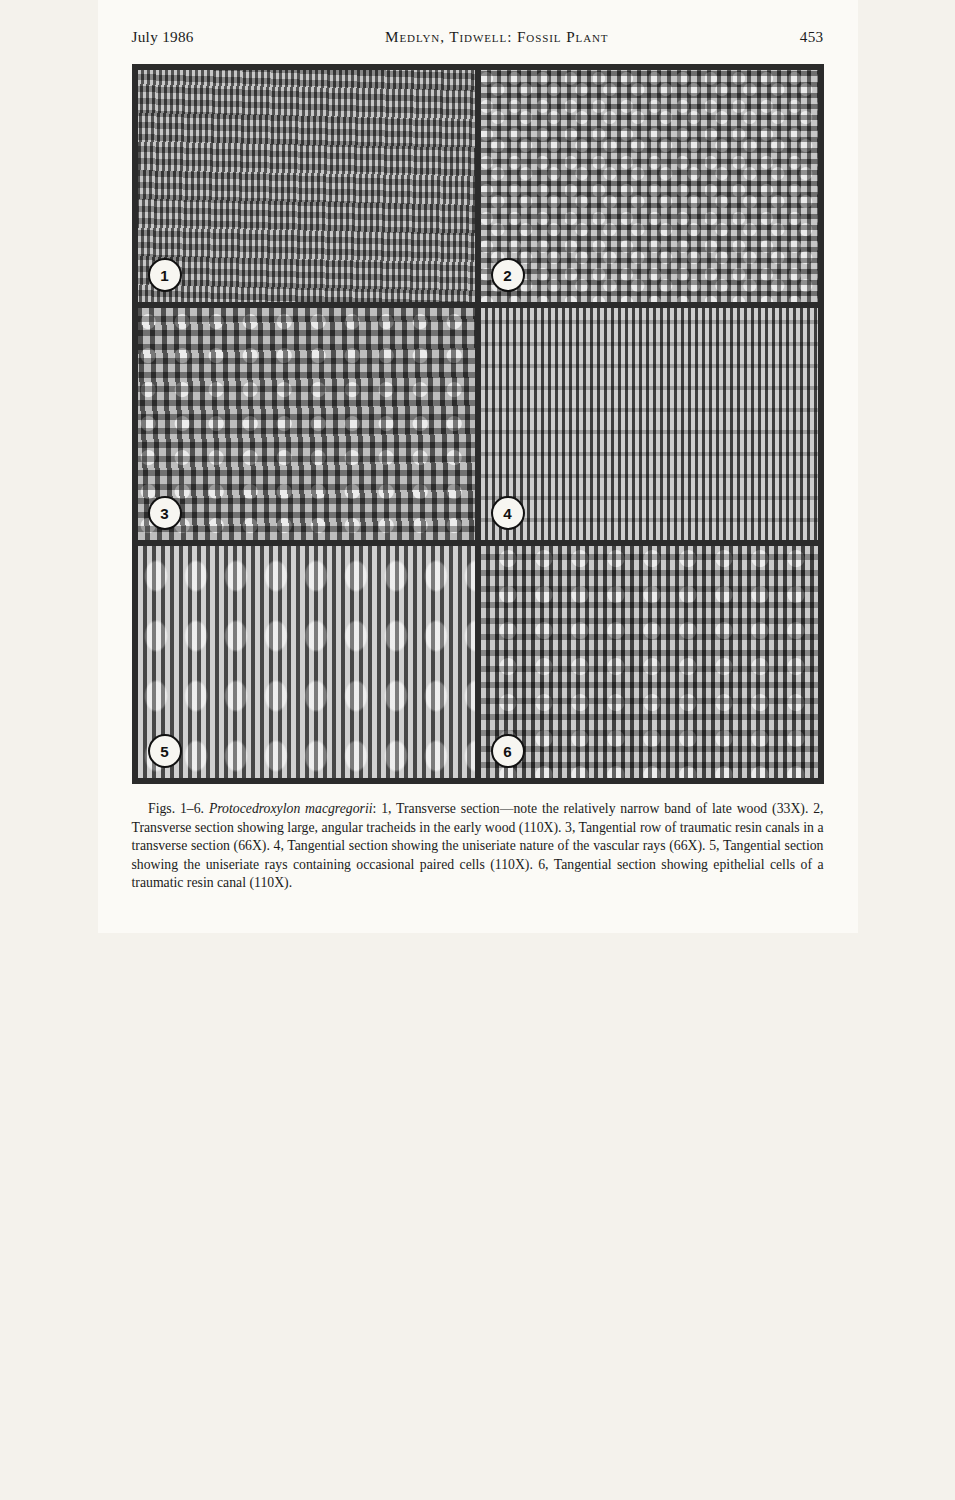July 1986 Medlyn, Tidwell: Fossil Plant 453
1
2
3
4
5
6
Figs. 1–6. Protocedroxylon macgregorii: 1, Transverse section—note the relatively narrow band of late wood (33X). 2, Transverse section showing large, angular tracheids in the early wood (110X). 3, Tangential row of traumatic resin canals in a transverse section (66X). 4, Tangential section showing the uniseriate nature of the vascular rays (66X). 5, Tangential section showing the uniseriate rays containing occasional paired cells (110X). 6, Tangential section showing epithelial cells of a traumatic resin canal (110X).